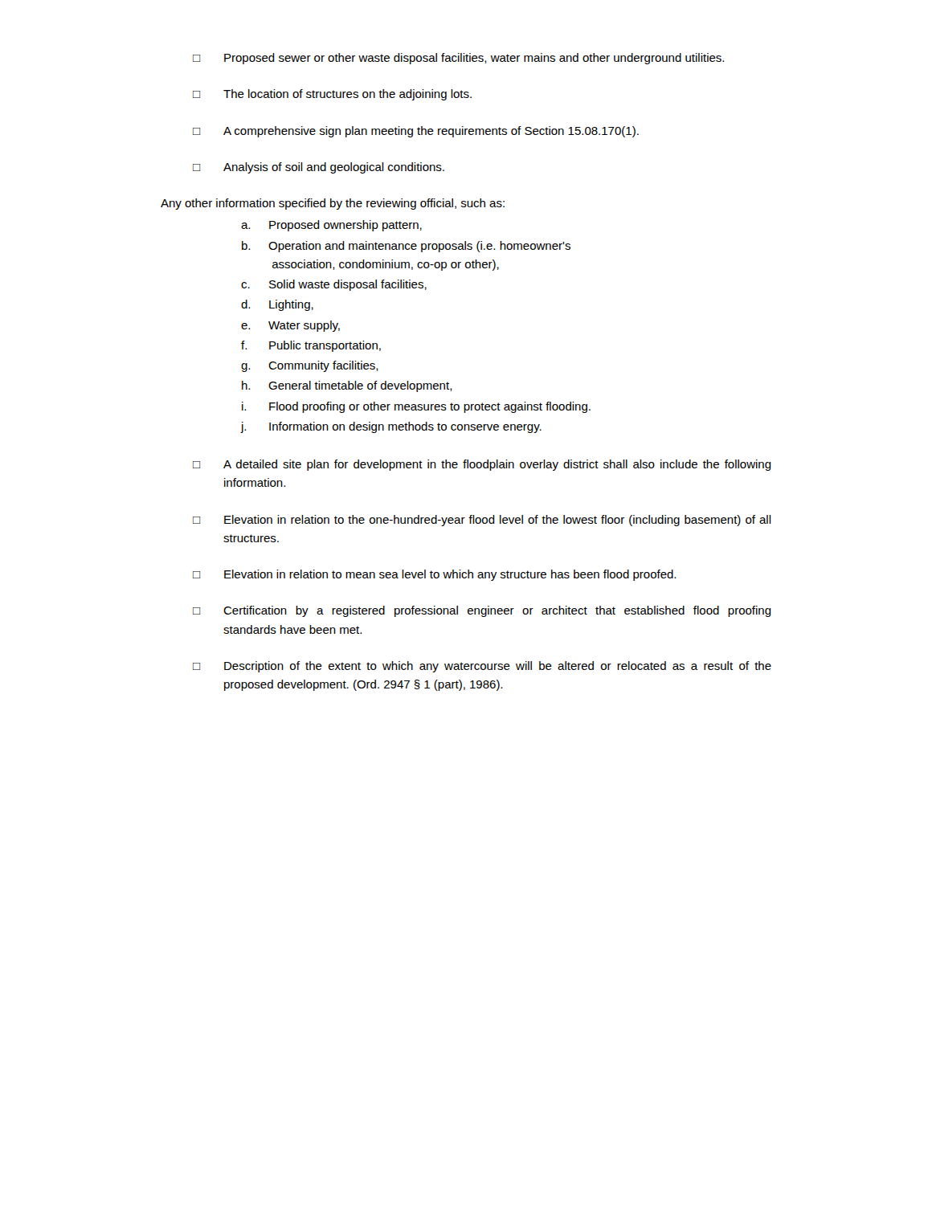Proposed sewer or other waste disposal facilities, water mains and other underground utilities.
The location of structures on the adjoining lots.
A comprehensive sign plan meeting the requirements of Section 15.08.170(1).
Analysis of soil and geological conditions.
Any other information specified by the reviewing official, such as:
a. Proposed ownership pattern,
b. Operation and maintenance proposals (i.e. homeowner's association, condominium, co-op or other),
c. Solid waste disposal facilities,
d. Lighting,
e. Water supply,
f. Public transportation,
g. Community facilities,
h. General timetable of development,
i. Flood proofing or other measures to protect against flooding.
j. Information on design methods to conserve energy.
A detailed site plan for development in the floodplain overlay district shall also include the following information.
Elevation in relation to the one-hundred-year flood level of the lowest floor (including basement) of all structures.
Elevation in relation to mean sea level to which any structure has been flood proofed.
Certification by a registered professional engineer or architect that established flood proofing standards have been met.
Description of the extent to which any watercourse will be altered or relocated as a result of the proposed development. (Ord. 2947 § 1 (part), 1986).